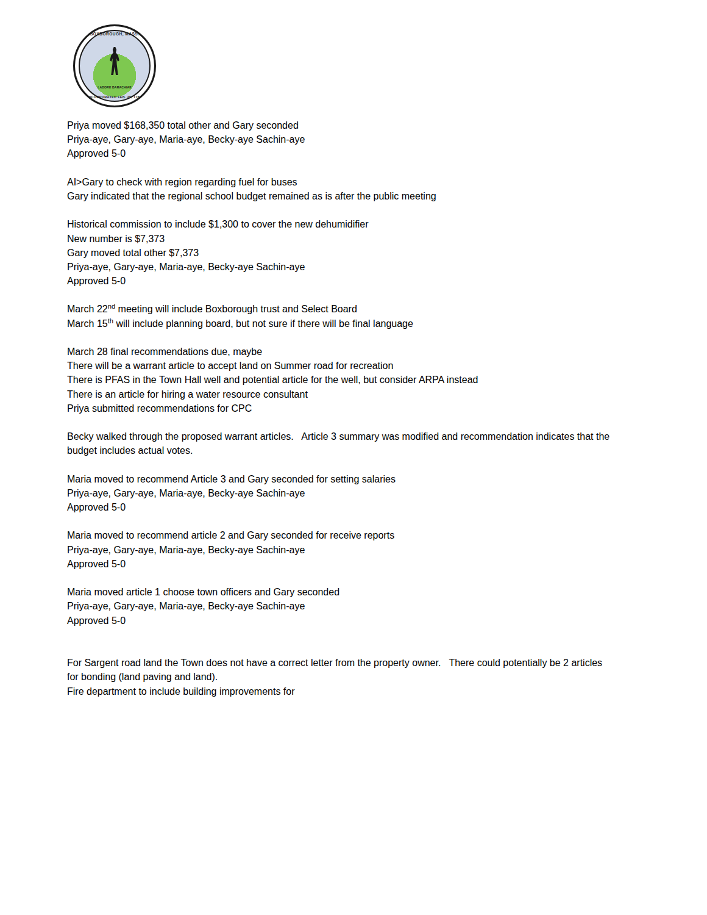LABORE BARACHIAE
Priya moved $168,350 total other and Gary seconded
Priya-aye, Gary-aye, Maria-aye, Becky-aye Sachin-aye
Approved 5-0
AI>Gary to check with region regarding fuel for buses
Gary indicated that the regional school budget remained as is after the public meeting
Historical commission to include $1,300 to cover the new dehumidifier
New number is $7,373
Gary moved total other $7,373
Priya-aye, Gary-aye, Maria-aye, Becky-aye Sachin-aye
Approved 5-0
March 22nd meeting will include Boxborough trust and Select Board
March 15th will include planning board, but not sure if there will be final language
March 28 final recommendations due, maybe
There will be a warrant article to accept land on Summer road for recreation
There is PFAS in the Town Hall well and potential article for the well, but consider ARPA instead
There is an article for hiring a water resource consultant
Priya submitted recommendations for CPC
Becky walked through the proposed warrant articles. Article 3 summary was modified and recommendation indicates that the budget includes actual votes.
Maria moved to recommend Article 3 and Gary seconded for setting salaries
Priya-aye, Gary-aye, Maria-aye, Becky-aye Sachin-aye
Approved 5-0
Maria moved to recommend article 2 and Gary seconded for receive reports
Priya-aye, Gary-aye, Maria-aye, Becky-aye Sachin-aye
Approved 5-0
Maria moved article 1 choose town officers and Gary seconded
Priya-aye, Gary-aye, Maria-aye, Becky-aye Sachin-aye
Approved 5-0
For Sargent road land the Town does not have a correct letter from the property owner. There could potentially be 2 articles for bonding (land paving and land).
Fire department to include building improvements for